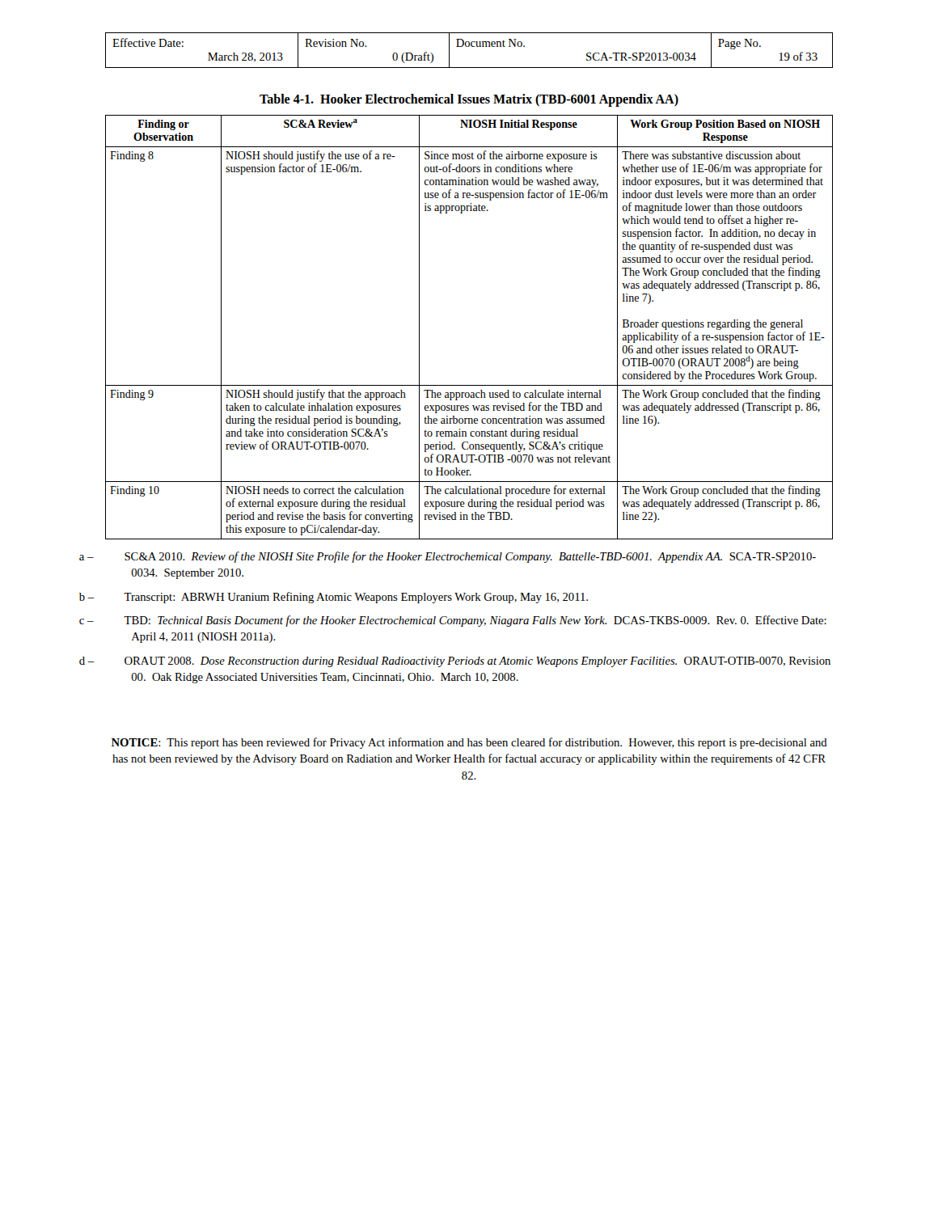| Effective Date: March 28, 2013 | Revision No. 0 (Draft) | Document No. SCA-TR-SP2013-0034 | Page No. 19 of 33 |
Table 4-1. Hooker Electrochemical Issues Matrix (TBD-6001 Appendix AA)
| Finding or Observation | SC&A Review a | NIOSH Initial Response | Work Group Position Based on NIOSH Response |
| --- | --- | --- | --- |
| Finding 8 | NIOSH should justify the use of a re-suspension factor of 1E-06/m. | Since most of the airborne exposure is out-of-doors in conditions where contamination would be washed away, use of a re-suspension factor of 1E-06/m is appropriate. | There was substantive discussion about whether use of 1E-06/m was appropriate for indoor exposures, but it was determined that indoor dust levels were more than an order of magnitude lower than those outdoors which would tend to offset a higher re-suspension factor. In addition, no decay in the quantity of re-suspended dust was assumed to occur over the residual period. The Work Group concluded that the finding was adequately addressed (Transcript p. 86, line 7). Broader questions regarding the general applicability of a re-suspension factor of 1E-06 and other issues related to ORAUT-OTIB-0070 (ORAUT 2008 d ) are being considered by the Procedures Work Group. |
| Finding 9 | NIOSH should justify that the approach taken to calculate inhalation exposures during the residual period is bounding, and take into consideration SC&A’s review of ORAUT-OTIB-0070. | The approach used to calculate internal exposures was revised for the TBD and the airborne concentration was assumed to remain constant during residual period. Consequently, SC&A’s critique of ORAUT-OTIB -0070 was not relevant to Hooker. | The Work Group concluded that the finding was adequately addressed (Transcript p. 86, line 16). |
| Finding 10 | NIOSH needs to correct the calculation of external exposure during the residual period and revise the basis for converting this exposure to pCi/calendar-day. | The calculational procedure for external exposure during the residual period was revised in the TBD. | The Work Group concluded that the finding was adequately addressed (Transcript p. 86, line 22). |
a –SC&A 2010. Review of the NIOSH Site Profile for the Hooker Electrochemical Company. Battelle-TBD-6001. Appendix AA. SCA-TR-SP2010-0034. September 2010.
b –Transcript: ABRWH Uranium Refining Atomic Weapons Employers Work Group, May 16, 2011.
c –TBD: Technical Basis Document for the Hooker Electrochemical Company, Niagara Falls New York. DCAS-TKBS-0009. Rev. 0. Effective Date: April 4, 2011 (NIOSH 2011a).
d –ORAUT 2008. Dose Reconstruction during Residual Radioactivity Periods at Atomic Weapons Employer Facilities. ORAUT-OTIB-0070, Revision 00. Oak Ridge Associated Universities Team, Cincinnati, Ohio. March 10, 2008.
NOTICE: This report has been reviewed for Privacy Act information and has been cleared for distribution. However, this report is pre-decisional and has not been reviewed by the Advisory Board on Radiation and Worker Health for factual accuracy or applicability within the requirements of 42 CFR 82.